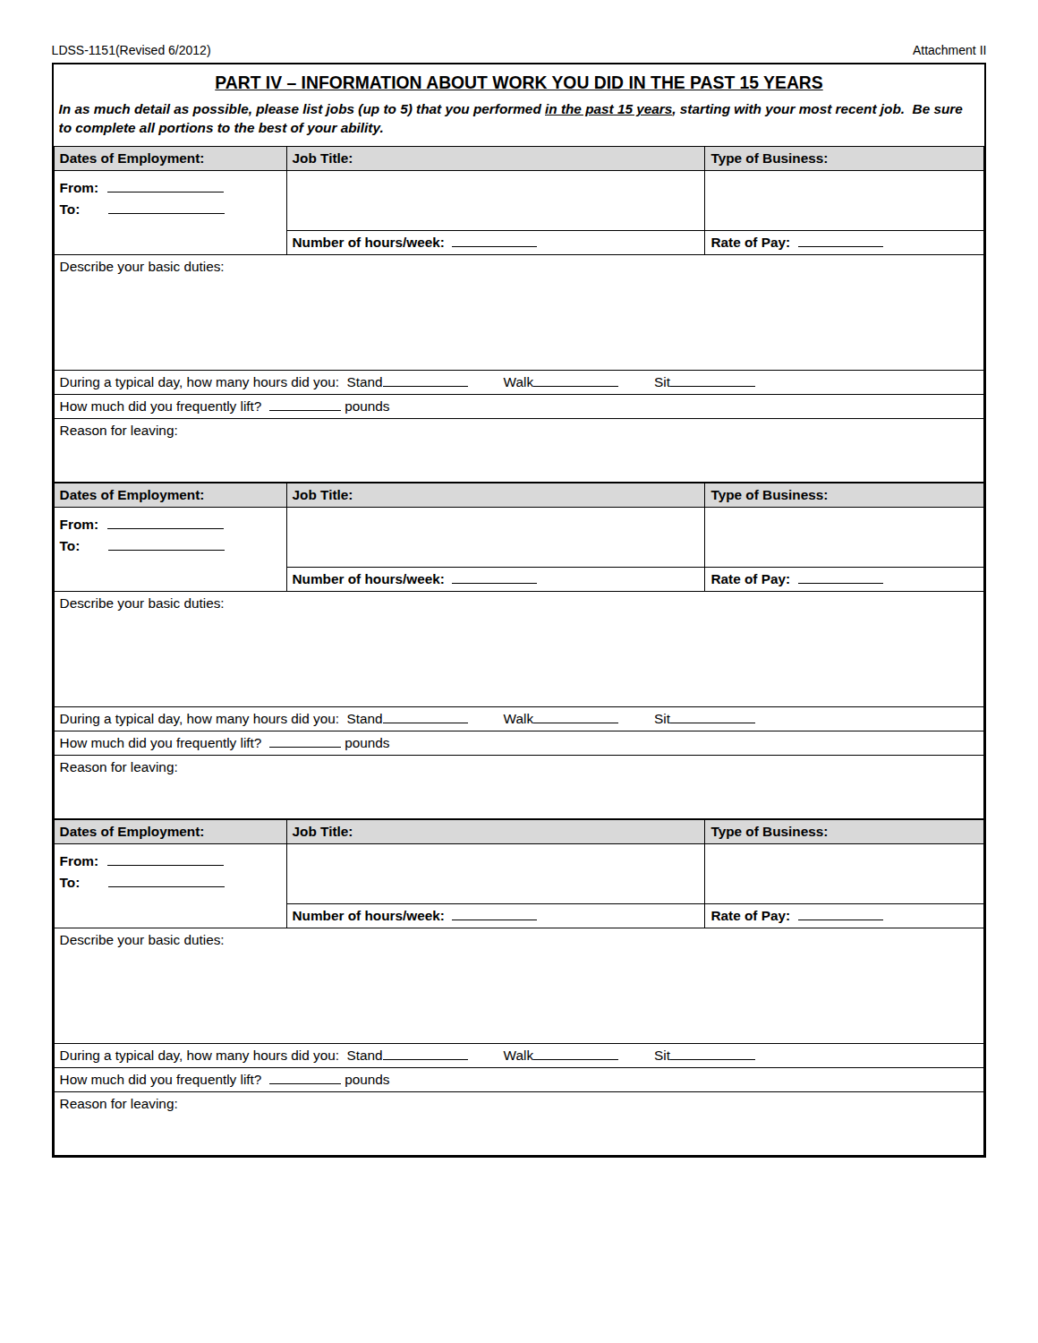LDSS-1151(Revised 6/2012)
Attachment II
PART IV – INFORMATION ABOUT WORK YOU DID IN THE PAST 15 YEARS
In as much detail as possible, please list jobs (up to 5) that you performed in the past 15 years, starting with your most recent job. Be sure to complete all portions to the best of your ability.
| Dates of Employment: | Job Title: | Type of Business: |
| From: To: | | |
| Number of hours/week: | Rate of Pay: |
| Describe your basic duties: |
| During a typical day, how many hours did you: Stand Walk Sit |
| How much did you frequently lift? pounds |
| Reason for leaving: |
| Dates of Employment: | Job Title: | Type of Business: |
| From: To: | | |
| Number of hours/week: | Rate of Pay: |
| Describe your basic duties: |
| During a typical day, how many hours did you: Stand Walk Sit |
| How much did you frequently lift? pounds |
| Reason for leaving: |
| Dates of Employment: | Job Title: | Type of Business: |
| From: To: | | |
| Number of hours/week: | Rate of Pay: |
| Describe your basic duties: |
| During a typical day, how many hours did you: Stand Walk Sit |
| How much did you frequently lift? pounds |
| Reason for leaving: |